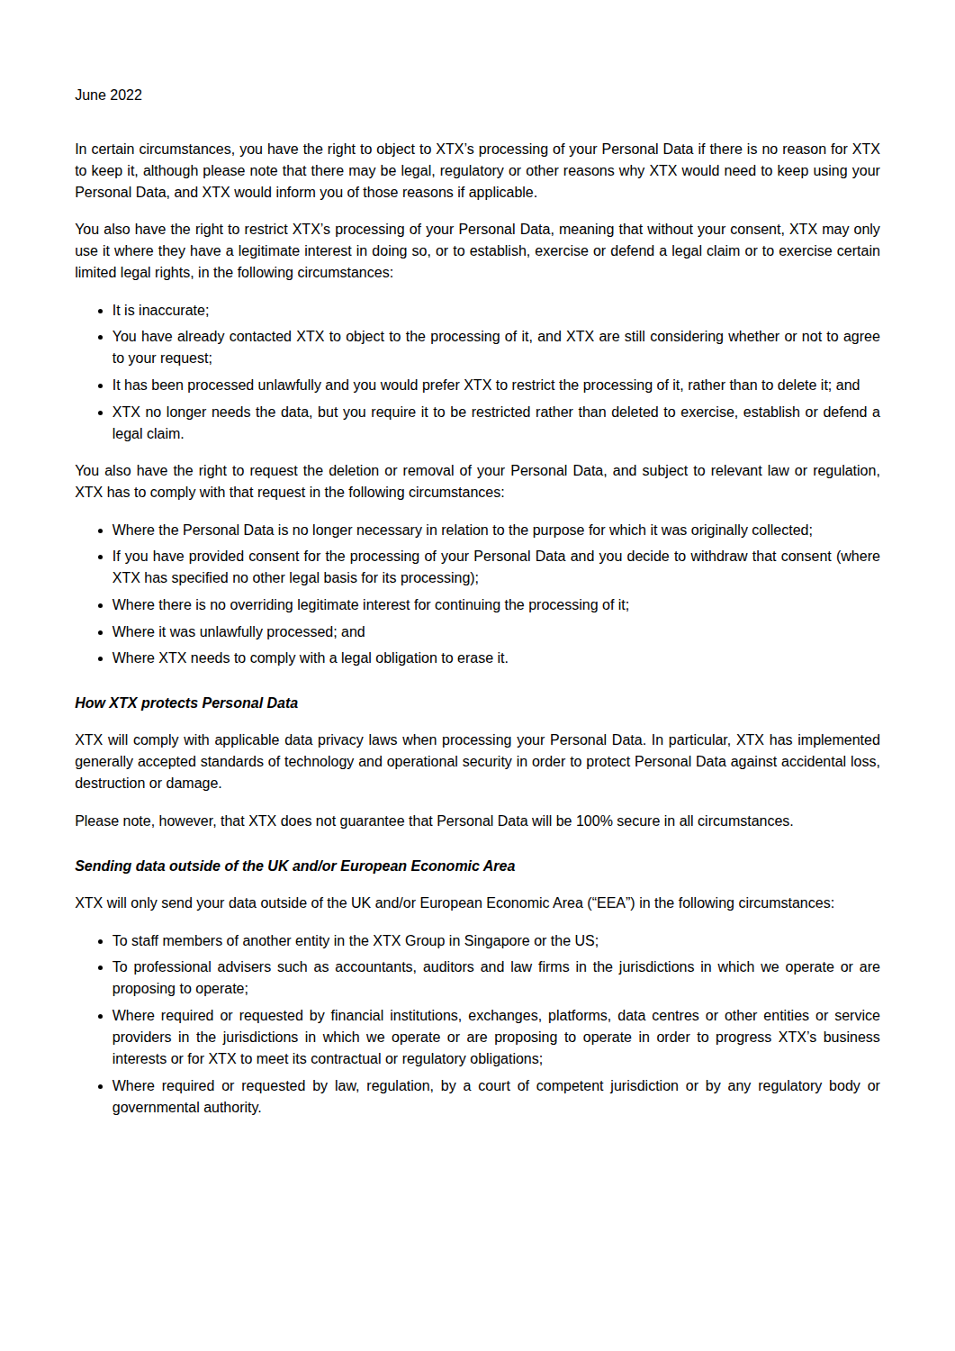June 2022
In certain circumstances, you have the right to object to XTX’s processing of your Personal Data if there is no reason for XTX to keep it, although please note that there may be legal, regulatory or other reasons why XTX would need to keep using your Personal Data, and XTX would inform you of those reasons if applicable.
You also have the right to restrict XTX’s processing of your Personal Data, meaning that without your consent, XTX may only use it where they have a legitimate interest in doing so, or to establish, exercise or defend a legal claim or to exercise certain limited legal rights, in the following circumstances:
It is inaccurate;
You have already contacted XTX to object to the processing of it, and XTX are still considering whether or not to agree to your request;
It has been processed unlawfully and you would prefer XTX to restrict the processing of it, rather than to delete it; and
XTX no longer needs the data, but you require it to be restricted rather than deleted to exercise, establish or defend a legal claim.
You also have the right to request the deletion or removal of your Personal Data, and subject to relevant law or regulation, XTX has to comply with that request in the following circumstances:
Where the Personal Data is no longer necessary in relation to the purpose for which it was originally collected;
If you have provided consent for the processing of your Personal Data and you decide to withdraw that consent (where XTX has specified no other legal basis for its processing);
Where there is no overriding legitimate interest for continuing the processing of it;
Where it was unlawfully processed; and
Where XTX needs to comply with a legal obligation to erase it.
How XTX protects Personal Data
XTX will comply with applicable data privacy laws when processing your Personal Data. In particular, XTX has implemented generally accepted standards of technology and operational security in order to protect Personal Data against accidental loss, destruction or damage.
Please note, however, that XTX does not guarantee that Personal Data will be 100% secure in all circumstances.
Sending data outside of the UK and/or European Economic Area
XTX will only send your data outside of the UK and/or European Economic Area (“EEA”) in the following circumstances:
To staff members of another entity in the XTX Group in Singapore or the US;
To professional advisers such as accountants, auditors and law firms in the jurisdictions in which we operate or are proposing to operate;
Where required or requested by financial institutions, exchanges, platforms, data centres or other entities or service providers in the jurisdictions in which we operate or are proposing to operate in order to progress XTX’s business interests or for XTX to meet its contractual or regulatory obligations;
Where required or requested by law, regulation, by a court of competent jurisdiction or by any regulatory body or governmental authority.